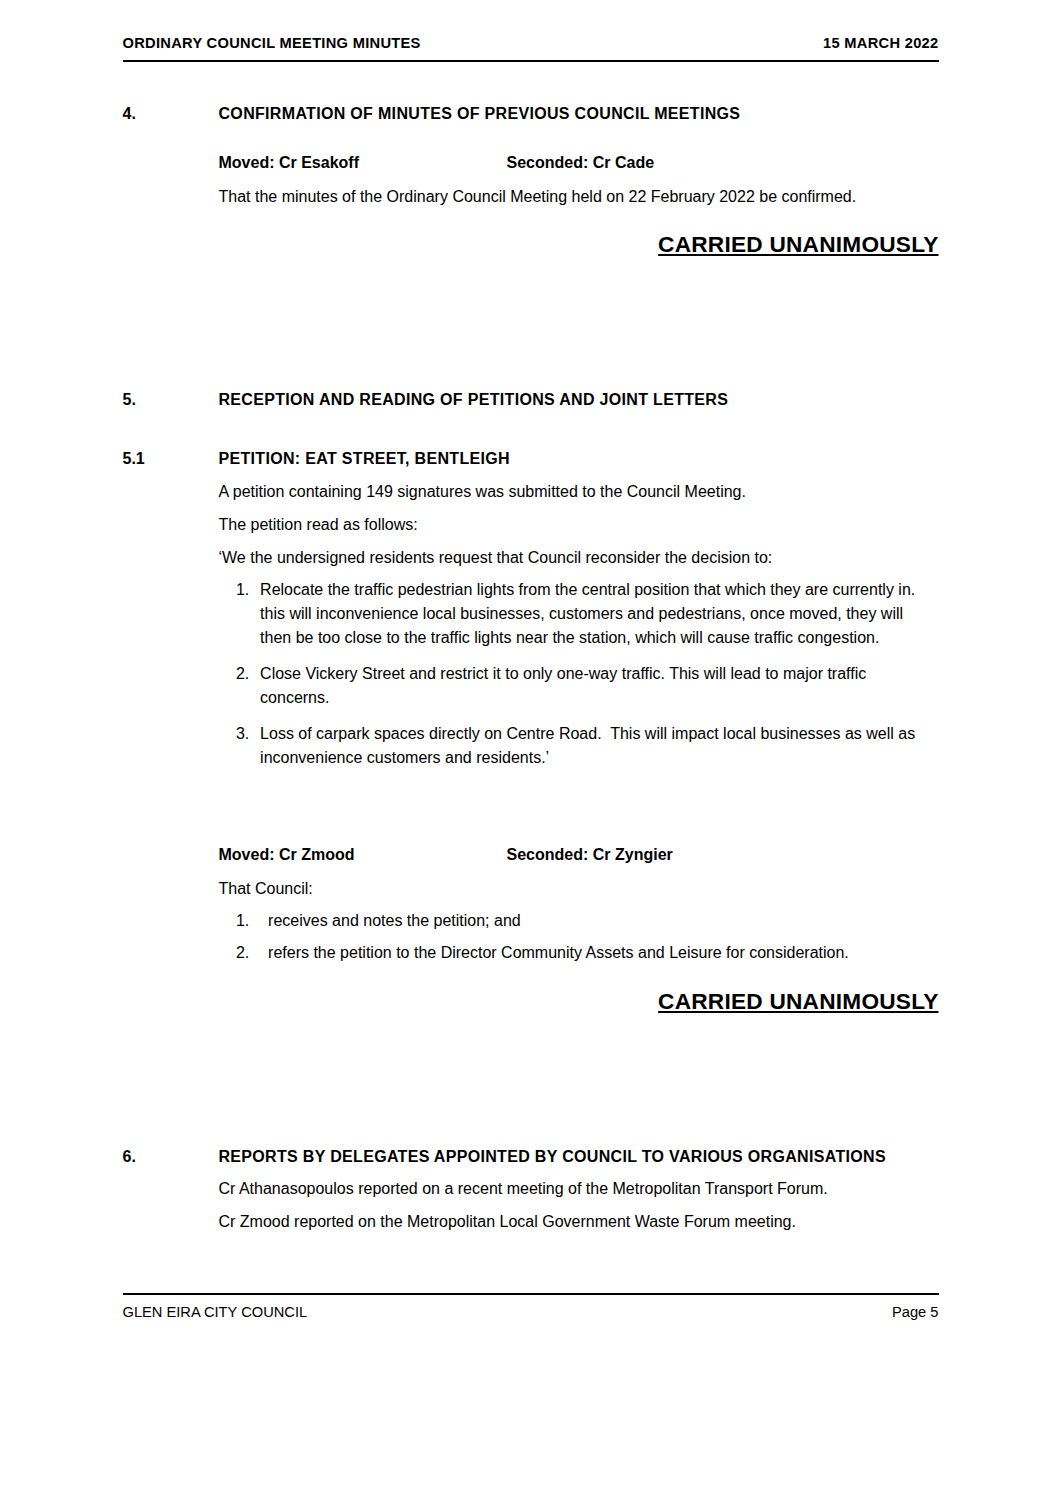ORDINARY COUNCIL MEETING MINUTES 15 MARCH 2022
4.
CONFIRMATION OF MINUTES OF PREVIOUS COUNCIL MEETINGS
Moved: Cr Esakoff Seconded: Cr Cade
That the minutes of the Ordinary Council Meeting held on 22 February 2022 be confirmed.
CARRIED UNANIMOUSLY
5.
RECEPTION AND READING OF PETITIONS AND JOINT LETTERS
5.1
PETITION: EAT STREET, BENTLEIGH
A petition containing 149 signatures was submitted to the Council Meeting.
The petition read as follows:
‘We the undersigned residents request that Council reconsider the decision to:
Relocate the traffic pedestrian lights from the central position that which they are currently in. this will inconvenience local businesses, customers and pedestrians, once moved, they will then be too close to the traffic lights near the station, which will cause traffic congestion.
Close Vickery Street and restrict it to only one-way traffic. This will lead to major traffic concerns.
Loss of carpark spaces directly on Centre Road. This will impact local businesses as well as inconvenience customers and residents.’
Moved: Cr Zmood Seconded: Cr Zyngier
That Council:
receives and notes the petition; and
refers the petition to the Director Community Assets and Leisure for consideration.
CARRIED UNANIMOUSLY
6.
REPORTS BY DELEGATES APPOINTED BY COUNCIL TO VARIOUS ORGANISATIONS
Cr Athanasopoulos reported on a recent meeting of the Metropolitan Transport Forum.
Cr Zmood reported on the Metropolitan Local Government Waste Forum meeting.
GLEN EIRA CITY COUNCIL Page 5